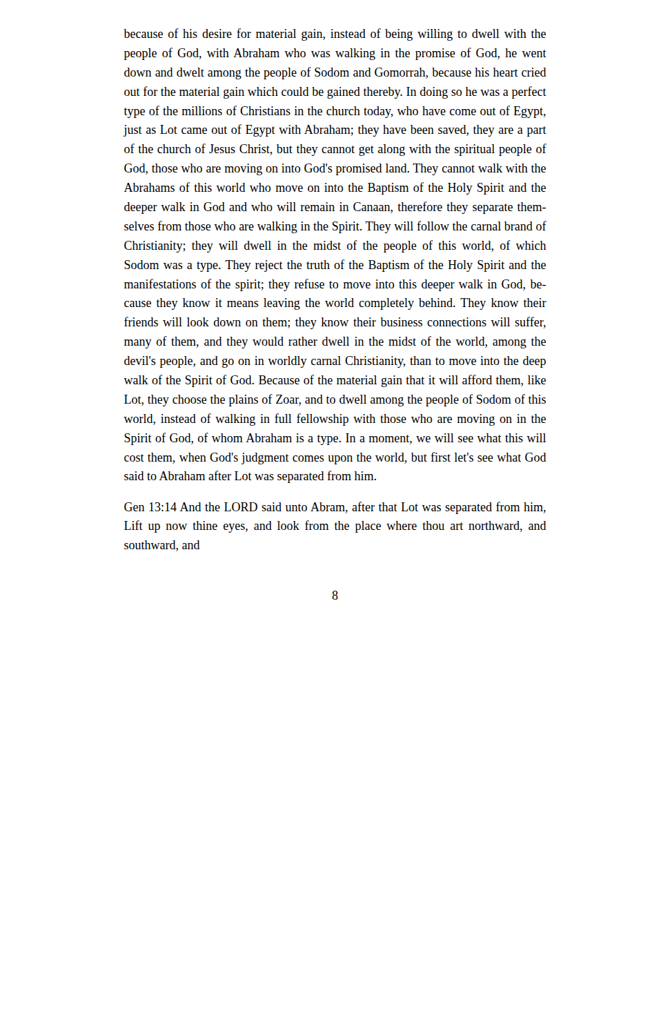because of his desire for material gain, instead of being willing to dwell with the people of God, with Abraham who was walking in the promise of God, he went down and dwelt among the people of Sodom and Gomorrah, because his heart cried out for the material gain which could be gained thereby. In doing so he was a perfect type of the millions of Christians in the church today, who have come out of Egypt, just as Lot came out of Egypt with Abraham; they have been saved, they are a part of the church of Jesus Christ, but they cannot get along with the spiritual people of God, those who are moving on into God's promised land. They cannot walk with the Abrahams of this world who move on into the Baptism of the Holy Spirit and the deeper walk in God and who will remain in Canaan, therefore they separate themselves from those who are walking in the Spirit. They will follow the carnal brand of Christianity; they will dwell in the midst of the people of this world, of which Sodom was a type. They reject the truth of the Baptism of the Holy Spirit and the manifestations of the spirit; they refuse to move into this deeper walk in God, because they know it means leaving the world completely behind. They know their friends will look down on them; they know their business connections will suffer, many of them, and they would rather dwell in the midst of the world, among the devil's people, and go on in worldly carnal Christianity, than to move into the deep walk of the Spirit of God. Because of the material gain that it will afford them, like Lot, they choose the plains of Zoar, and to dwell among the people of Sodom of this world, instead of walking in full fellowship with those who are moving on in the Spirit of God, of whom Abraham is a type. In a moment, we will see what this will cost them, when God's judgment comes upon the world, but first let's see what God said to Abraham after Lot was separated from him.
Gen 13:14 And the LORD said unto Abram, after that Lot was separated from him, Lift up now thine eyes, and look from the place where thou art northward, and southward, and
8